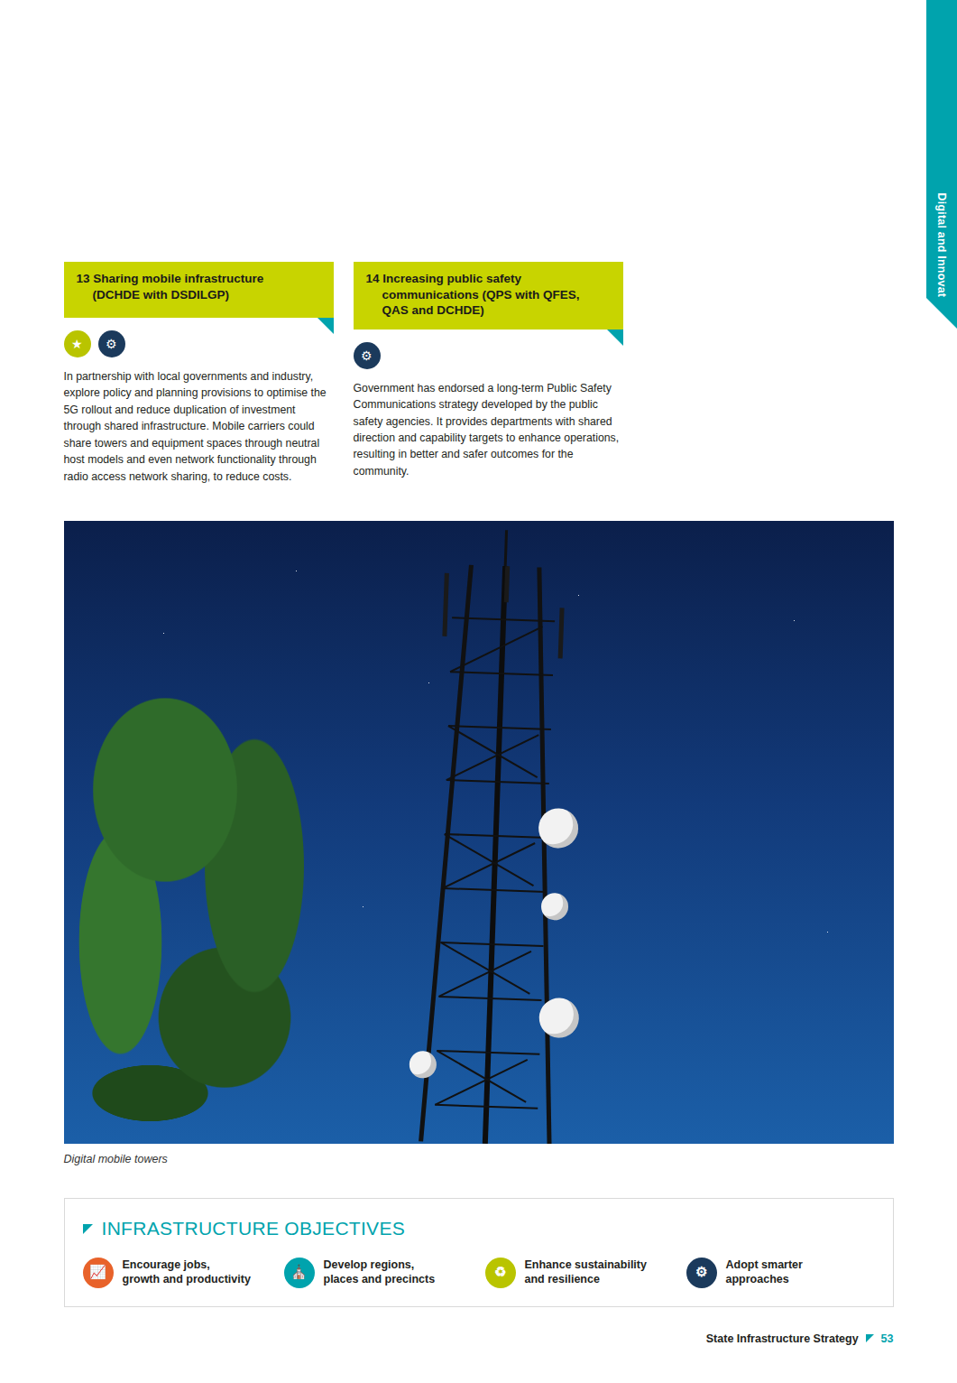Digital and Innovation
13 Sharing mobile infrastructure(DCHDE with DSDILGP)
★ ⚙
In partnership with local governments and industry, explore policy and planning provisions to optimise the 5G rollout and reduce duplication of investment through shared infrastructure. Mobile carriers could share towers and equipment spaces through neutral host models and even network functionality through radio access network sharing, to reduce costs.
14 Increasing public safetycommunications (QPS with QFES, QAS and DCHDE)
⚙
Government has endorsed a long-term Public Safety Communications strategy developed by the public safety agencies. It provides departments with shared direction and capability targets to enhance operations, resulting in better and safer outcomes for the community.
Digital mobile towers
INFRASTRUCTURE OBJECTIVES
📈 Encourage jobs,
growth and productivity
⛪ Develop regions,
places and precincts
♻ Enhance sustainability
and resilience
⚙ Adopt smarter
approaches
State Infrastructure Strategy 53